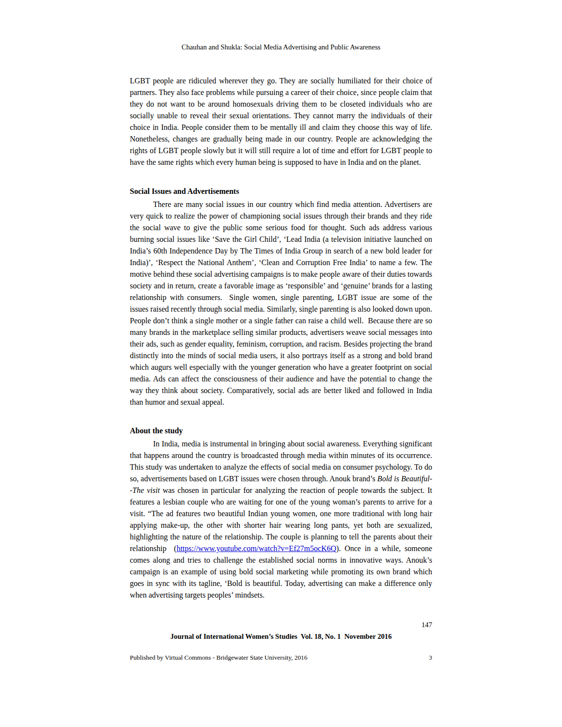Chauhan and Shukla: Social Media Advertising and Public Awareness
LGBT people are ridiculed wherever they go. They are socially humiliated for their choice of partners. They also face problems while pursuing a career of their choice, since people claim that they do not want to be around homosexuals driving them to be closeted individuals who are socially unable to reveal their sexual orientations. They cannot marry the individuals of their choice in India. People consider them to be mentally ill and claim they choose this way of life. Nonetheless, changes are gradually being made in our country. People are acknowledging the rights of LGBT people slowly but it will still require a lot of time and effort for LGBT people to have the same rights which every human being is supposed to have in India and on the planet.
Social Issues and Advertisements
There are many social issues in our country which find media attention. Advertisers are very quick to realize the power of championing social issues through their brands and they ride the social wave to give the public some serious food for thought. Such ads address various burning social issues like ‘Save the Girl Child’, ‘Lead India (a television initiative launched on India’s 60th Independence Day by The Times of India Group in search of a new bold leader for India)’, ‘Respect the National Anthem’, ‘Clean and Corruption Free India’ to name a few. The motive behind these social advertising campaigns is to make people aware of their duties towards society and in return, create a favorable image as ‘responsible’ and ‘genuine’ brands for a lasting relationship with consumers. Single women, single parenting, LGBT issue are some of the issues raised recently through social media. Similarly, single parenting is also looked down upon. People don’t think a single mother or a single father can raise a child well. Because there are so many brands in the marketplace selling similar products, advertisers weave social messages into their ads, such as gender equality, feminism, corruption, and racism. Besides projecting the brand distinctly into the minds of social media users, it also portrays itself as a strong and bold brand which augurs well especially with the younger generation who have a greater footprint on social media. Ads can affect the consciousness of their audience and have the potential to change the way they think about society. Comparatively, social ads are better liked and followed in India than humor and sexual appeal.
About the study
In India, media is instrumental in bringing about social awareness. Everything significant that happens around the country is broadcasted through media within minutes of its occurrence. This study was undertaken to analyze the effects of social media on consumer psychology. To do so, advertisements based on LGBT issues were chosen through. Anouk brand’s Bold is Beautiful--The visit was chosen in particular for analyzing the reaction of people towards the subject. It features a lesbian couple who are waiting for one of the young woman’s parents to arrive for a visit. “The ad features two beautiful Indian young women, one more traditional with long hair applying make-up, the other with shorter hair wearing long pants, yet both are sexualized, highlighting the nature of the relationship. The couple is planning to tell the parents about their relationship (https://www.youtube.com/watch?v=Ef27m5ocK6Q). Once in a while, someone comes along and tries to challenge the established social norms in innovative ways. Anouk’s campaign is an example of using bold social marketing while promoting its own brand which goes in sync with its tagline, ‘Bold is beautiful. Today, advertising can make a difference only when advertising targets peoples’ mindsets.
147
Journal of International Women’s Studies Vol. 18, No. 1 November 2016
Published by Virtual Commons - Bridgewater State University, 2016
3